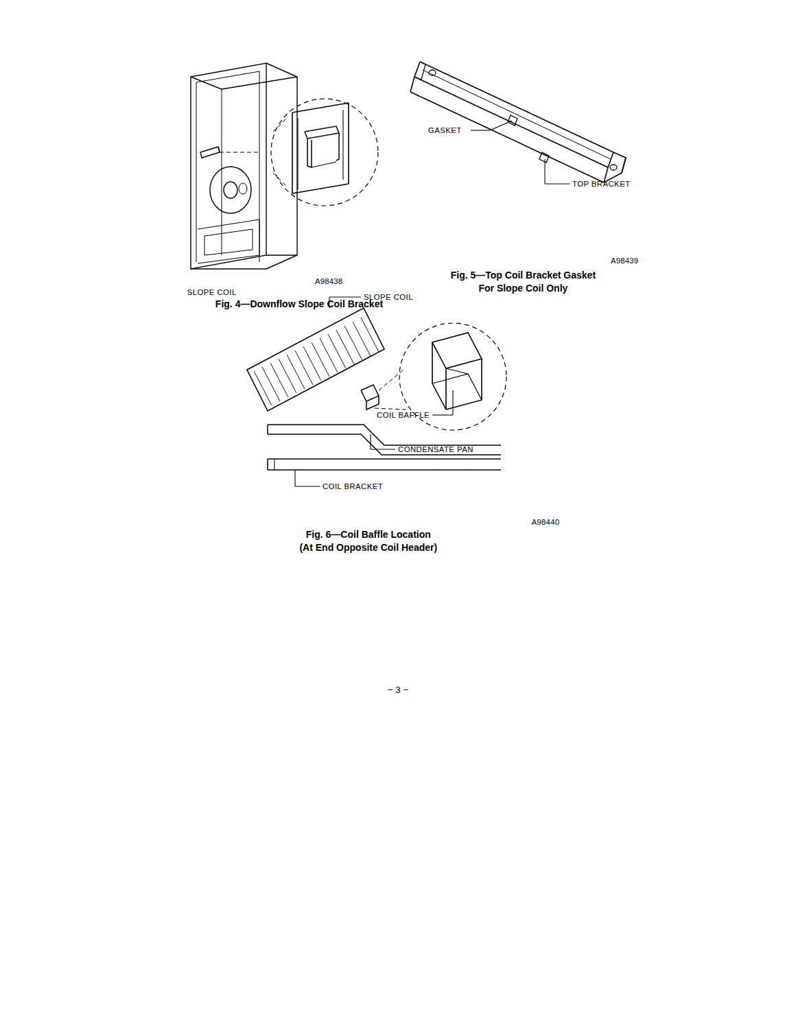A98438
SLOPE COIL
Fig. 4—Downflow Slope Coil Bracket
GASKET TOP BRACKET
A98439
Fig. 5—Top Coil Bracket Gasket
For Slope Coil Only
SLOPE COIL COIL BAFFLE CONDENSATE PAN COIL BRACKET
A98440
Fig. 6—Coil Baffle Location
(At End Opposite Coil Header)
− 3 −